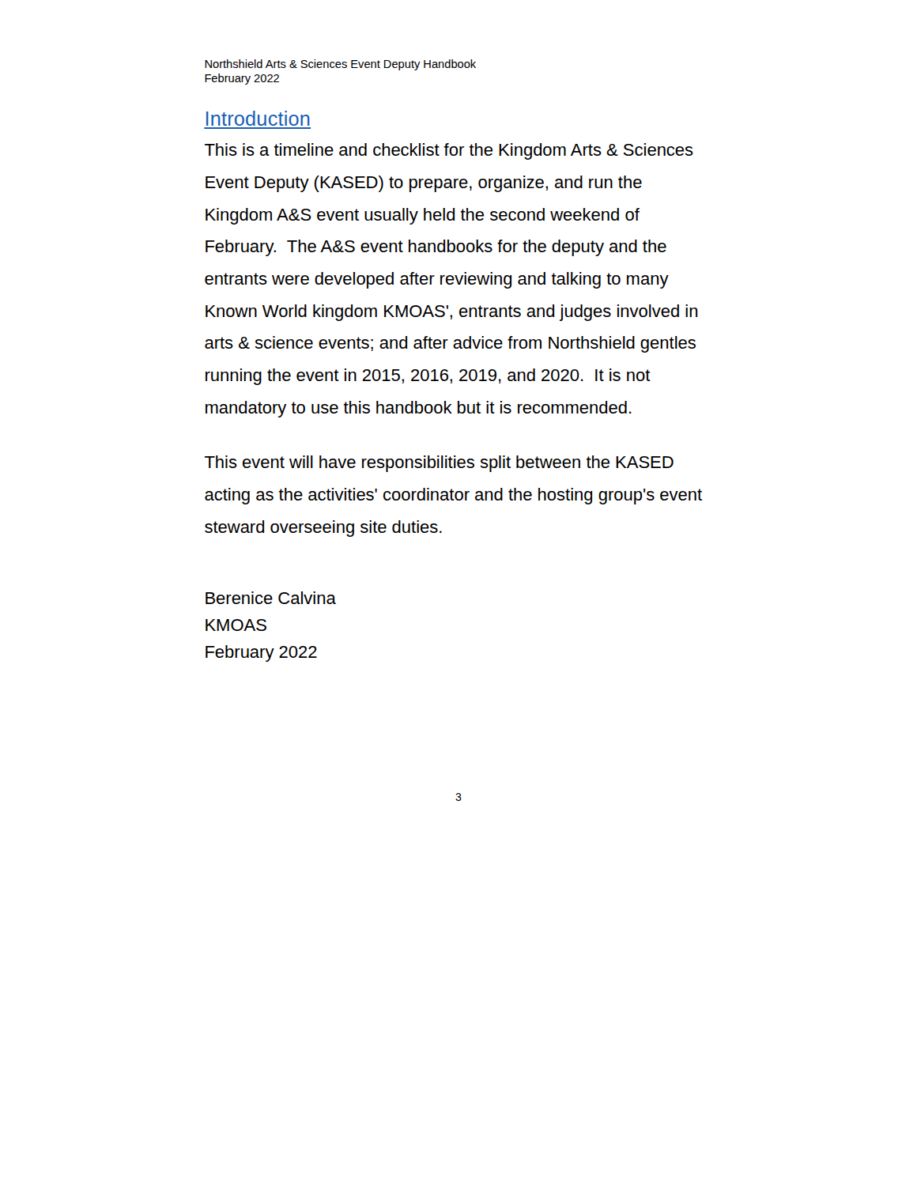Northshield Arts & Sciences Event Deputy Handbook
February 2022
Introduction
This is a timeline and checklist for the Kingdom Arts & Sciences Event Deputy (KASED) to prepare, organize, and run the Kingdom A&S event usually held the second weekend of February. The A&S event handbooks for the deputy and the entrants were developed after reviewing and talking to many Known World kingdom KMOAS', entrants and judges involved in arts & science events; and after advice from Northshield gentles running the event in 2015, 2016, 2019, and 2020. It is not mandatory to use this handbook but it is recommended.
This event will have responsibilities split between the KASED acting as the activities' coordinator and the hosting group's event steward overseeing site duties.
Berenice Calvina
KMOAS
February 2022
3